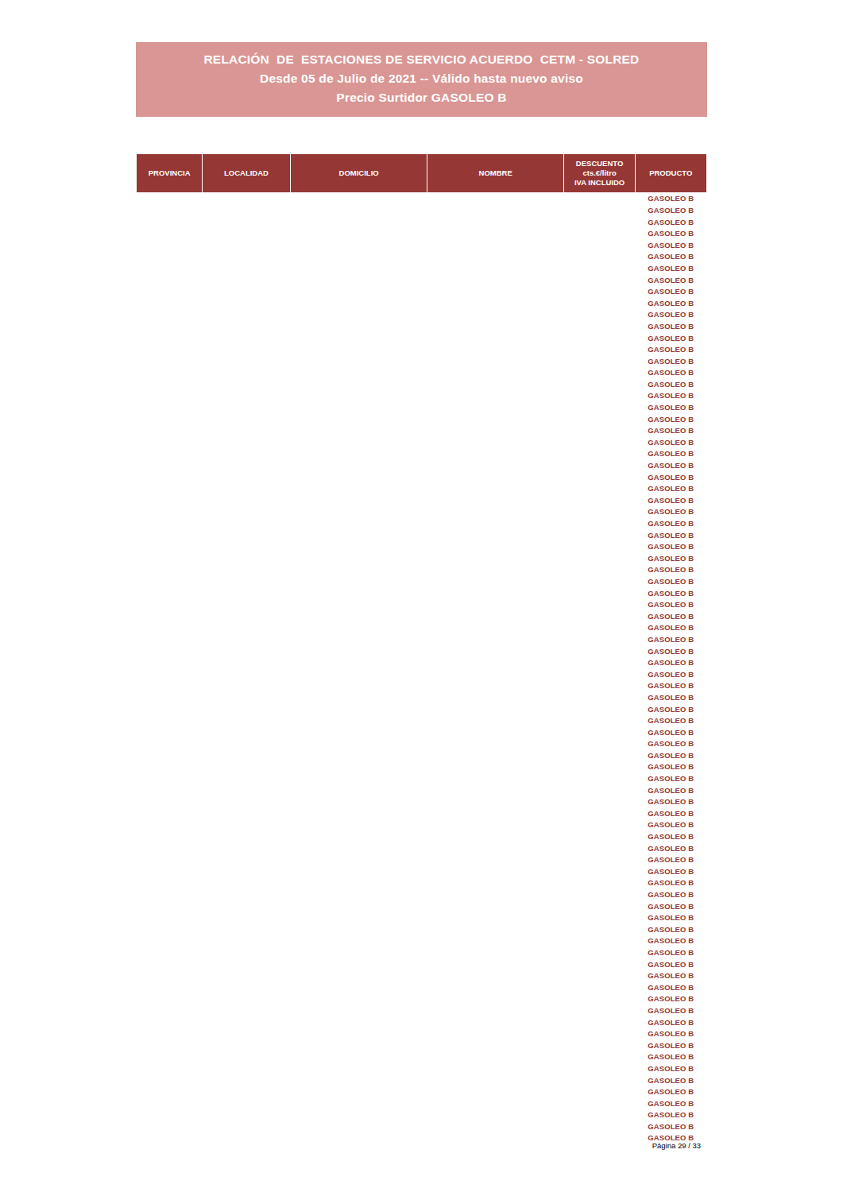RELACIÓN DE ESTACIONES DE SERVICIO ACUERDO CETM - SOLRED
Desde 05 de Julio de 2021 -- Válido hasta nuevo aviso
Precio Surtidor GASOLEO B
| PROVINCIA | LOCALIDAD | DOMICILIO | NOMBRE | DESCUENTO cts.€/litro IVA INCLUIDO | PRODUCTO |
| --- | --- | --- | --- | --- | --- |
| | | | | | GASOLEO B |
| | | | | | GASOLEO B |
| | | | | | GASOLEO B |
| | | | | | GASOLEO B |
| | | | | | GASOLEO B |
| | | | | | GASOLEO B |
| | | | | | GASOLEO B |
| | | | | | GASOLEO B |
| | | | | | GASOLEO B |
| | | | | | GASOLEO B |
| | | | | | GASOLEO B |
| | | | | | GASOLEO B |
| | | | | | GASOLEO B |
| | | | | | GASOLEO B |
| | | | | | GASOLEO B |
| | | | | | GASOLEO B |
| | | | | | GASOLEO B |
| | | | | | GASOLEO B |
| | | | | | GASOLEO B |
| | | | | | GASOLEO B |
| | | | | | GASOLEO B |
| | | | | | GASOLEO B |
| | | | | | GASOLEO B |
| | | | | | GASOLEO B |
| | | | | | GASOLEO B |
| | | | | | GASOLEO B |
| | | | | | GASOLEO B |
| | | | | | GASOLEO B |
| | | | | | GASOLEO B |
| | | | | | GASOLEO B |
| | | | | | GASOLEO B |
| | | | | | GASOLEO B |
| | | | | | GASOLEO B |
| | | | | | GASOLEO B |
| | | | | | GASOLEO B |
| | | | | | GASOLEO B |
| | | | | | GASOLEO B |
| | | | | | GASOLEO B |
| | | | | | GASOLEO B |
| | | | | | GASOLEO B |
| | | | | | GASOLEO B |
| | | | | | GASOLEO B |
| | | | | | GASOLEO B |
| | | | | | GASOLEO B |
| | | | | | GASOLEO B |
| | | | | | GASOLEO B |
| | | | | | GASOLEO B |
| | | | | | GASOLEO B |
| | | | | | GASOLEO B |
| | | | | | GASOLEO B |
| | | | | | GASOLEO B |
| | | | | | GASOLEO B |
| | | | | | GASOLEO B |
| | | | | | GASOLEO B |
| | | | | | GASOLEO B |
| | | | | | GASOLEO B |
| | | | | | GASOLEO B |
| | | | | | GASOLEO B |
| | | | | | GASOLEO B |
| | | | | | GASOLEO B |
| | | | | | GASOLEO B |
| | | | | | GASOLEO B |
| | | | | | GASOLEO B |
| | | | | | GASOLEO B |
| | | | | | GASOLEO B |
| | | | | | GASOLEO B |
| | | | | | GASOLEO B |
| | | | | | GASOLEO B |
| | | | | | GASOLEO B |
| | | | | | GASOLEO B |
| | | | | | GASOLEO B |
| | | | | | GASOLEO B |
| | | | | | GASOLEO B |
| | | | | | GASOLEO B |
| | | | | | GASOLEO B |
| | | | | | GASOLEO B |
| | | | | | GASOLEO B |
| | | | | | GASOLEO B |
| | | | | | GASOLEO B |
| | | | | | GASOLEO B |
| | | | | | GASOLEO B |
| | | | | | GASOLEO B |
Página 29 / 33